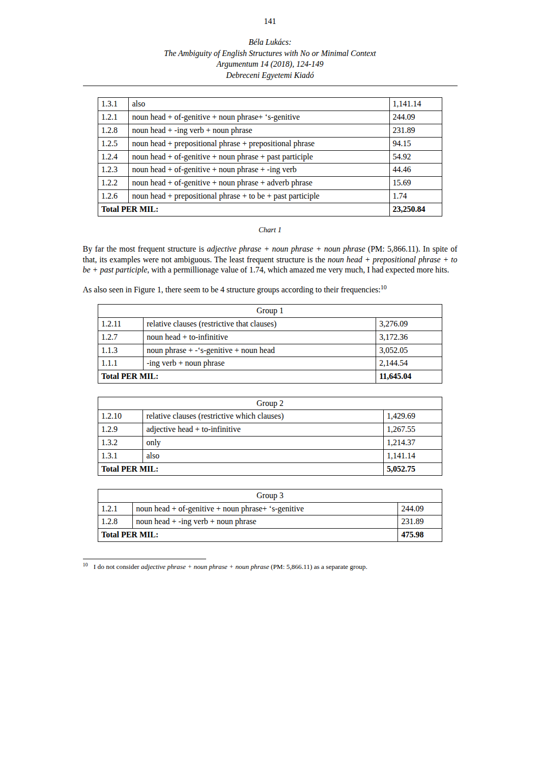141
Béla Lukács:
The Ambiguity of English Structures with No or Minimal Context
Argumentum 14 (2018), 124-149
Debreceni Egyetemi Kiadó
Chart 1
| 1.3.1 | also | 1,141.14 |
| 1.2.1 | noun head + of-genitive + noun phrase+ ‘s-genitive | 244.09 |
| 1.2.8 | noun head + -ing verb + noun phrase | 231.89 |
| 1.2.5 | noun head + prepositional phrase + prepositional phrase | 94.15 |
| 1.2.4 | noun head + of-genitive + noun phrase + past participle | 54.92 |
| 1.2.3 | noun head + of-genitive + noun phrase + -ing verb | 44.46 |
| 1.2.2 | noun head + of-genitive + noun phrase + adverb phrase | 15.69 |
| 1.2.6 | noun head + prepositional phrase + to be + past participle | 1.74 |
| Total PER MIL: | 23,250.84 |
By far the most frequent structure is adjective phrase + noun phrase + noun phrase (PM: 5,866.11). In spite of that, its examples were not ambiguous. The least frequent structure is the noun head + prepositional phrase + to be + past participle, with a permillionage value of 1.74, which amazed me very much, I had expected more hits.
As also seen in Figure 1, there seem to be 4 structure groups according to their frequencies:10
| Group 1 |
| --- |
| 1.2.11 | relative clauses (restrictive that clauses) | 3,276.09 |
| 1.2.7 | noun head + to-infinitive | 3,172.36 |
| 1.1.3 | noun phrase + -‘s-genitive + noun head | 3,052.05 |
| 1.1.1 | -ing verb + noun phrase | 2,144.54 |
| Total PER MIL: | 11,645.04 |
| Group 2 |
| --- |
| 1.2.10 | relative clauses (restrictive which clauses) | 1,429.69 |
| 1.2.9 | adjective head + to-infinitive | 1,267.55 |
| 1.3.2 | only | 1,214.37 |
| 1.3.1 | also | 1,141.14 |
| Total PER MIL: | 5,052.75 |
| Group 3 |
| --- |
| 1.2.1 | noun head + of-genitive + noun phrase+ ‘s-genitive | 244.09 |
| 1.2.8 | noun head + -ing verb + noun phrase | 231.89 |
| Total PER MIL: | 475.98 |
10 I do not consider adjective phrase + noun phrase + noun phrase (PM: 5,866.11) as a separate group.